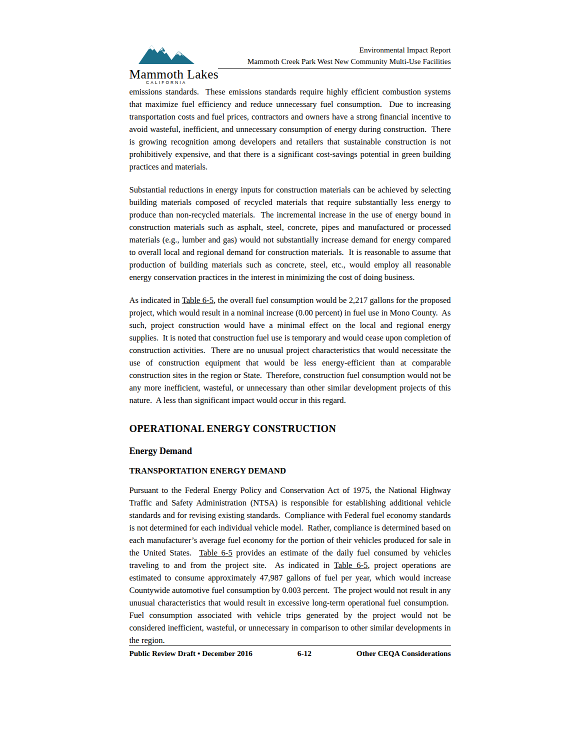Mammoth Lakes
CALIFORNIA
Environmental Impact Report Mammoth Creek Park West New Community Multi-Use Facilities
emissions standards. These emissions standards require highly efficient combustion systems that maximize fuel efficiency and reduce unnecessary fuel consumption. Due to increasing transportation costs and fuel prices, contractors and owners have a strong financial incentive to avoid wasteful, inefficient, and unnecessary consumption of energy during construction. There is growing recognition among developers and retailers that sustainable construction is not prohibitively expensive, and that there is a significant cost-savings potential in green building practices and materials.
Substantial reductions in energy inputs for construction materials can be achieved by selecting building materials composed of recycled materials that require substantially less energy to produce than non-recycled materials. The incremental increase in the use of energy bound in construction materials such as asphalt, steel, concrete, pipes and manufactured or processed materials (e.g., lumber and gas) would not substantially increase demand for energy compared to overall local and regional demand for construction materials. It is reasonable to assume that production of building materials such as concrete, steel, etc., would employ all reasonable energy conservation practices in the interest in minimizing the cost of doing business.
As indicated in Table 6-5, the overall fuel consumption would be 2,217 gallons for the proposed project, which would result in a nominal increase (0.00 percent) in fuel use in Mono County. As such, project construction would have a minimal effect on the local and regional energy supplies. It is noted that construction fuel use is temporary and would cease upon completion of construction activities. There are no unusual project characteristics that would necessitate the use of construction equipment that would be less energy-efficient than at comparable construction sites in the region or State. Therefore, construction fuel consumption would not be any more inefficient, wasteful, or unnecessary than other similar development projects of this nature. A less than significant impact would occur in this regard.
Operational Energy Construction
Energy Demand
TRANSPORTATION ENERGY DEMAND
Pursuant to the Federal Energy Policy and Conservation Act of 1975, the National Highway Traffic and Safety Administration (NTSA) is responsible for establishing additional vehicle standards and for revising existing standards. Compliance with Federal fuel economy standards is not determined for each individual vehicle model. Rather, compliance is determined based on each manufacturer’s average fuel economy for the portion of their vehicles produced for sale in the United States. Table 6-5 provides an estimate of the daily fuel consumed by vehicles traveling to and from the project site. As indicated in Table 6-5, project operations are estimated to consume approximately 47,987 gallons of fuel per year, which would increase Countywide automotive fuel consumption by 0.003 percent. The project would not result in any unusual characteristics that would result in excessive long-term operational fuel consumption. Fuel consumption associated with vehicle trips generated by the project would not be considered inefficient, wasteful, or unnecessary in comparison to other similar developments in the region.
Public Review Draft • December 2016
6-12
Other CEQA Considerations